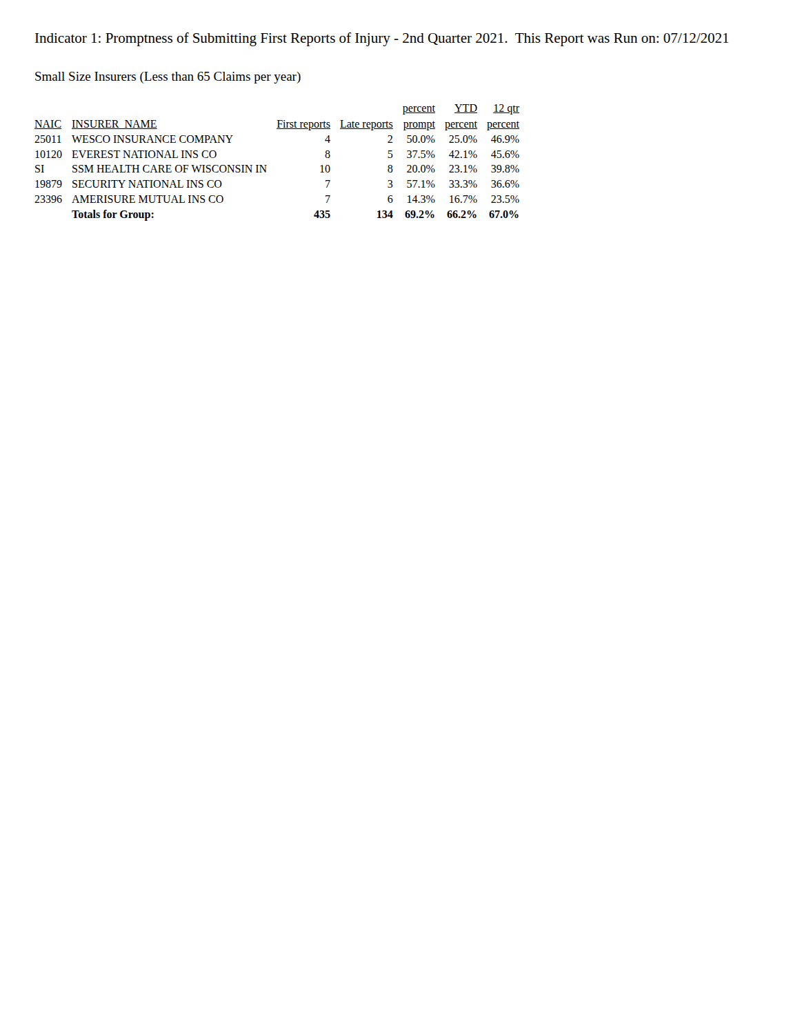Indicator 1: Promptness of Submitting First Reports of Injury - 2nd Quarter 2021. This Report was Run on: 07/12/2021
Small Size Insurers (Less than 65 Claims per year)
| | | | | percent | YTD | 12 qtr |
| --- | --- | --- | --- | --- | --- | --- |
| NAIC | INSURER NAME | First reports | Late reports | prompt | percent | percent |
| 25011 | WESCO INSURANCE COMPANY | 4 | 2 | 50.0% | 25.0% | 46.9% |
| 10120 | EVEREST NATIONAL INS CO | 8 | 5 | 37.5% | 42.1% | 45.6% |
| SI | SSM HEALTH CARE OF WISCONSIN IN | 10 | 8 | 20.0% | 23.1% | 39.8% |
| 19879 | SECURITY NATIONAL INS CO | 7 | 3 | 57.1% | 33.3% | 36.6% |
| 23396 | AMERISURE MUTUAL INS CO | 7 | 6 | 14.3% | 16.7% | 23.5% |
| | Totals for Group: | 435 | 134 | 69.2% | 66.2% | 67.0% |